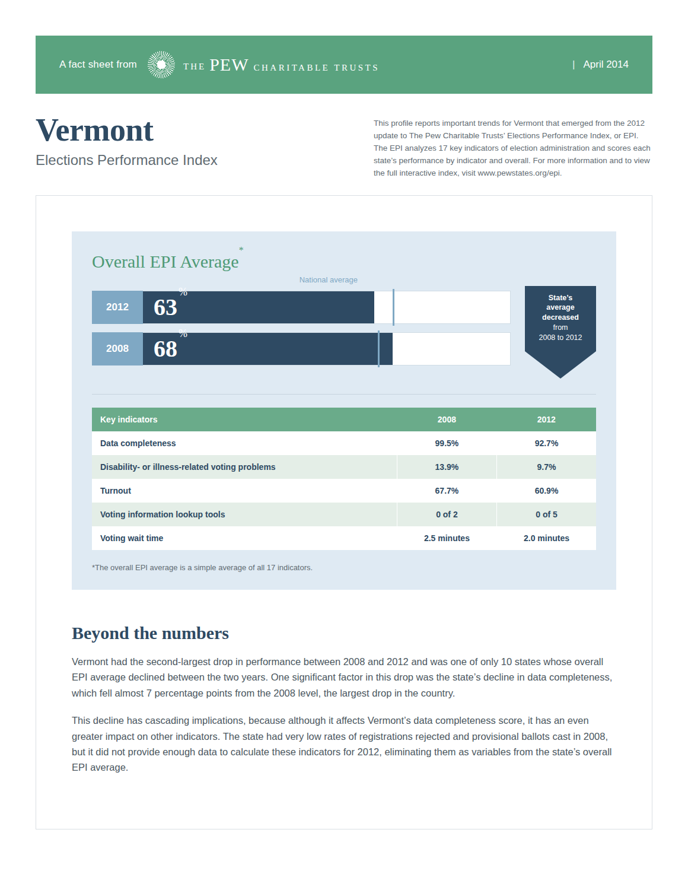A fact sheet from THE PEW CHARITABLE TRUSTS
|April 2014
Vermont
Elections Performance Index
This profile reports important trends for Vermont that emerged from the 2012 update to The Pew Charitable Trusts’ Elections Performance Index, or EPI. The EPI analyzes 17 key indicators of election administration and scores each state’s performance by indicator and overall. For more information and to view the full interactive index, visit www.pewstates.org/epi.
Overall EPI Average*
National average
2012
63%
2008
68%
State’s average decreased from
2008 to 2012
| Key indicators | 2008 | 2012 |
| --- | --- | --- |
| Data completeness | 99.5% | 92.7% |
| Disability- or illness-related voting problems | 13.9% | 9.7% |
| Turnout | 67.7% | 60.9% |
| Voting information lookup tools | 0 of 2 | 0 of 5 |
| Voting wait time | 2.5 minutes | 2.0 minutes |
*The overall EPI average is a simple average of all 17 indicators.
Beyond the numbers
Vermont had the second-largest drop in performance between 2008 and 2012 and was one of only 10 states whose overall EPI average declined between the two years. One significant factor in this drop was the state’s decline in data completeness, which fell almost 7 percentage points from the 2008 level, the largest drop in the country.
This decline has cascading implications, because although it affects Vermont’s data completeness score, it has an even greater impact on other indicators. The state had very low rates of registrations rejected and provisional ballots cast in 2008, but it did not provide enough data to calculate these indicators for 2012, eliminating them as variables from the state’s overall EPI average.